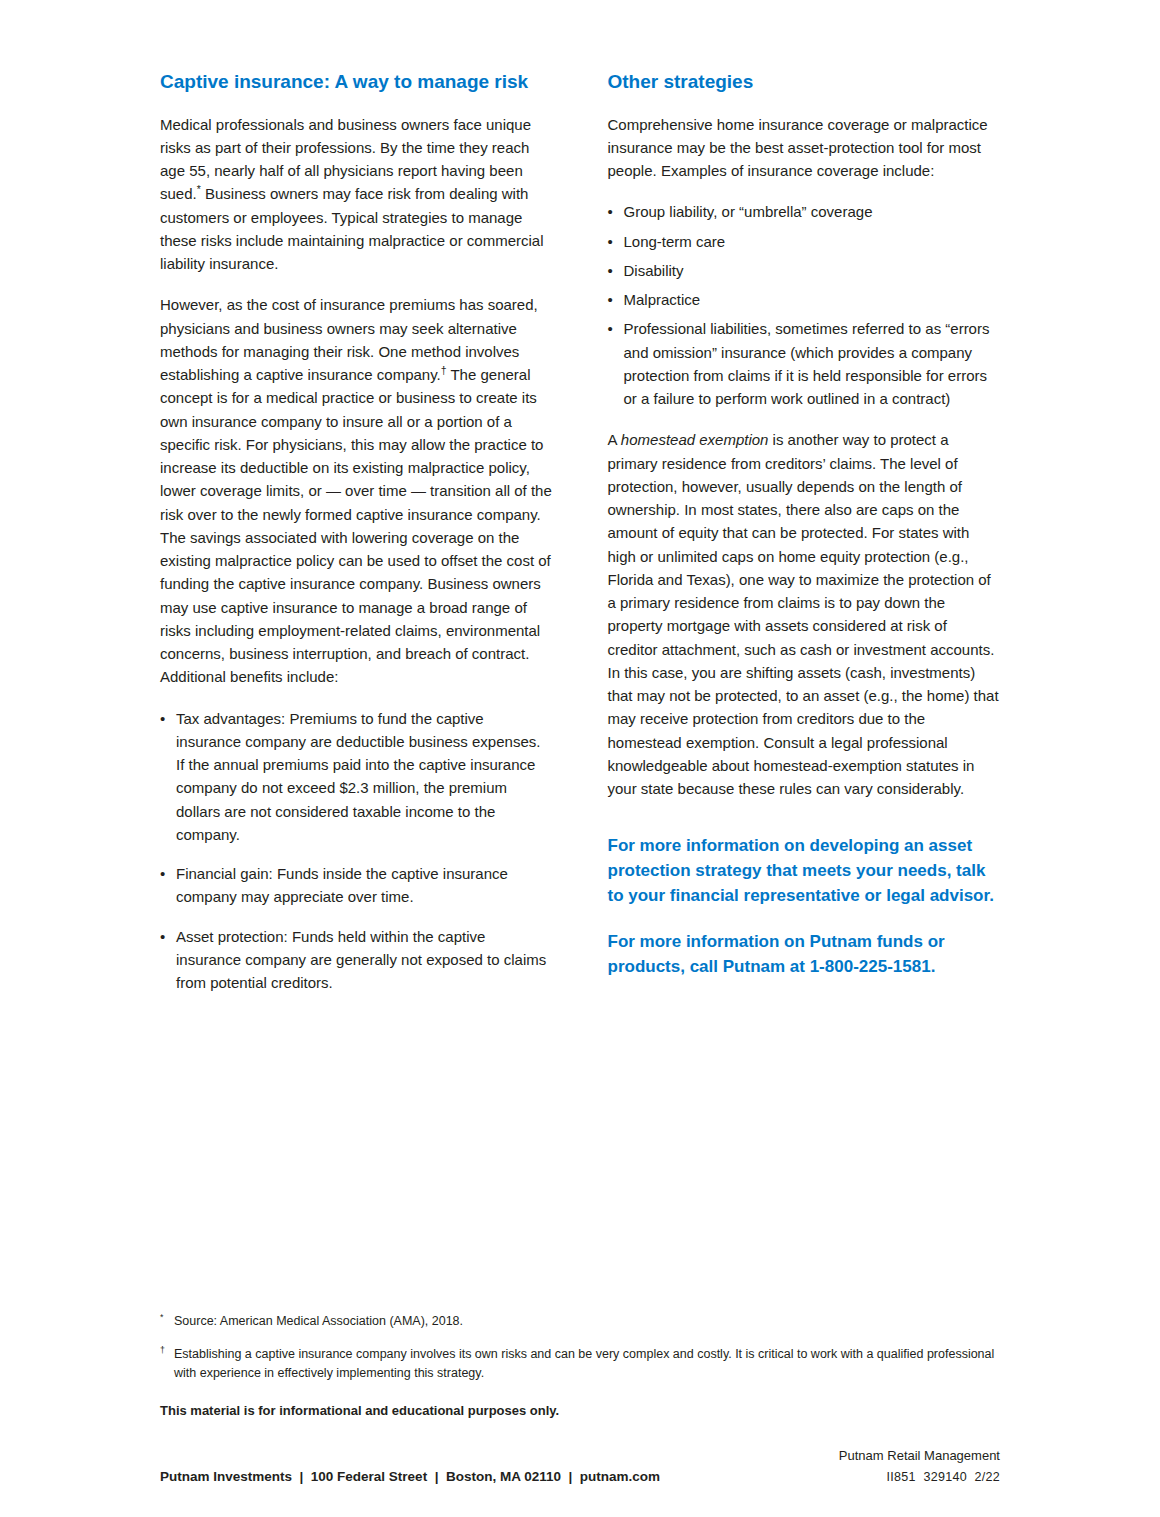Captive insurance: A way to manage risk
Medical professionals and business owners face unique risks as part of their professions. By the time they reach age 55, nearly half of all physicians report having been sued.* Business owners may face risk from dealing with customers or employees. Typical strategies to manage these risks include maintaining malpractice or commercial liability insurance.
However, as the cost of insurance premiums has soared, physicians and business owners may seek alternative methods for managing their risk. One method involves establishing a captive insurance company.† The general concept is for a medical practice or business to create its own insurance company to insure all or a portion of a specific risk. For physicians, this may allow the practice to increase its deductible on its existing malpractice policy, lower coverage limits, or — over time — transition all of the risk over to the newly formed captive insurance company. The savings associated with lowering coverage on the existing malpractice policy can be used to offset the cost of funding the captive insurance company. Business owners may use captive insurance to manage a broad range of risks including employment-related claims, environmental concerns, business interruption, and breach of contract. Additional benefits include:
Tax advantages: Premiums to fund the captive insurance company are deductible business expenses. If the annual premiums paid into the captive insurance company do not exceed $2.3 million, the premium dollars are not considered taxable income to the company.
Financial gain: Funds inside the captive insurance company may appreciate over time.
Asset protection: Funds held within the captive insurance company are generally not exposed to claims from potential creditors.
Other strategies
Comprehensive home insurance coverage or malpractice insurance may be the best asset-protection tool for most people. Examples of insurance coverage include:
Group liability, or “umbrella” coverage
Long-term care
Disability
Malpractice
Professional liabilities, sometimes referred to as “errors and omission” insurance (which provides a company protection from claims if it is held responsible for errors or a failure to perform work outlined in a contract)
A homestead exemption is another way to protect a primary residence from creditors’ claims. The level of protection, however, usually depends on the length of ownership. In most states, there also are caps on the amount of equity that can be protected. For states with high or unlimited caps on home equity protection (e.g., Florida and Texas), one way to maximize the protection of a primary residence from claims is to pay down the property mortgage with assets considered at risk of creditor attachment, such as cash or investment accounts. In this case, you are shifting assets (cash, investments) that may not be protected, to an asset (e.g., the home) that may receive protection from creditors due to the homestead exemption. Consult a legal professional knowledgeable about homestead-exemption statutes in your state because these rules can vary considerably.
For more information on developing an asset protection strategy that meets your needs, talk to your financial representative or legal advisor.
For more information on Putnam funds or products, call Putnam at 1-800-225-1581.
*
Source: American Medical Association (AMA), 2018.
†
Establishing a captive insurance company involves its own risks and can be very complex and costly. It is critical to work with a qualified professional with experience in effectively implementing this strategy.
This material is for informational and educational purposes only.
Putnam Investments | 100 Federal Street | Boston, MA 02110 | putnam.com
Putnam Retail Management
II851 329140 2/22